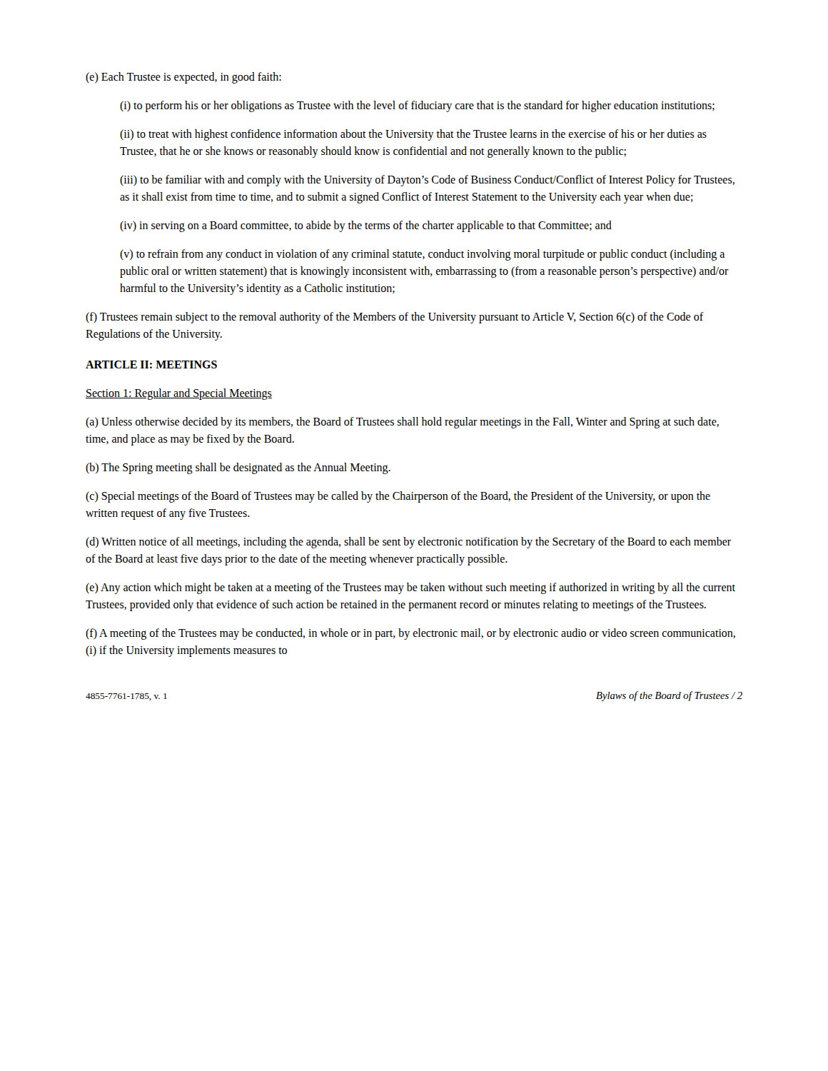(e) Each Trustee is expected, in good faith:
(i) to perform his or her obligations as Trustee with the level of fiduciary care that is the standard for higher education institutions;
(ii) to treat with highest confidence information about the University that the Trustee learns in the exercise of his or her duties as Trustee, that he or she knows or reasonably should know is confidential and not generally known to the public;
(iii) to be familiar with and comply with the University of Dayton’s Code of Business Conduct/Conflict of Interest Policy for Trustees, as it shall exist from time to time, and to submit a signed Conflict of Interest Statement to the University each year when due;
(iv) in serving on a Board committee, to abide by the terms of the charter applicable to that Committee; and
(v) to refrain from any conduct in violation of any criminal statute, conduct involving moral turpitude or public conduct (including a public oral or written statement) that is knowingly inconsistent with, embarrassing to (from a reasonable person’s perspective) and/or harmful to the University’s identity as a Catholic institution;
(f) Trustees remain subject to the removal authority of the Members of the University pursuant to Article V, Section 6(c) of the Code of Regulations of the University.
ARTICLE II: MEETINGS
Section 1: Regular and Special Meetings
(a) Unless otherwise decided by its members, the Board of Trustees shall hold regular meetings in the Fall, Winter and Spring at such date, time, and place as may be fixed by the Board.
(b) The Spring meeting shall be designated as the Annual Meeting.
(c) Special meetings of the Board of Trustees may be called by the Chairperson of the Board, the President of the University, or upon the written request of any five Trustees.
(d) Written notice of all meetings, including the agenda, shall be sent by electronic notification by the Secretary of the Board to each member of the Board at least five days prior to the date of the meeting whenever practically possible.
(e) Any action which might be taken at a meeting of the Trustees may be taken without such meeting if authorized in writing by all the current Trustees, provided only that evidence of such action be retained in the permanent record or minutes relating to meetings of the Trustees.
(f) A meeting of the Trustees may be conducted, in whole or in part, by electronic mail, or by electronic audio or video screen communication, (i) if the University implements measures to
4855-7761-1785, v. 1 Bylaws of the Board of Trustees / 2